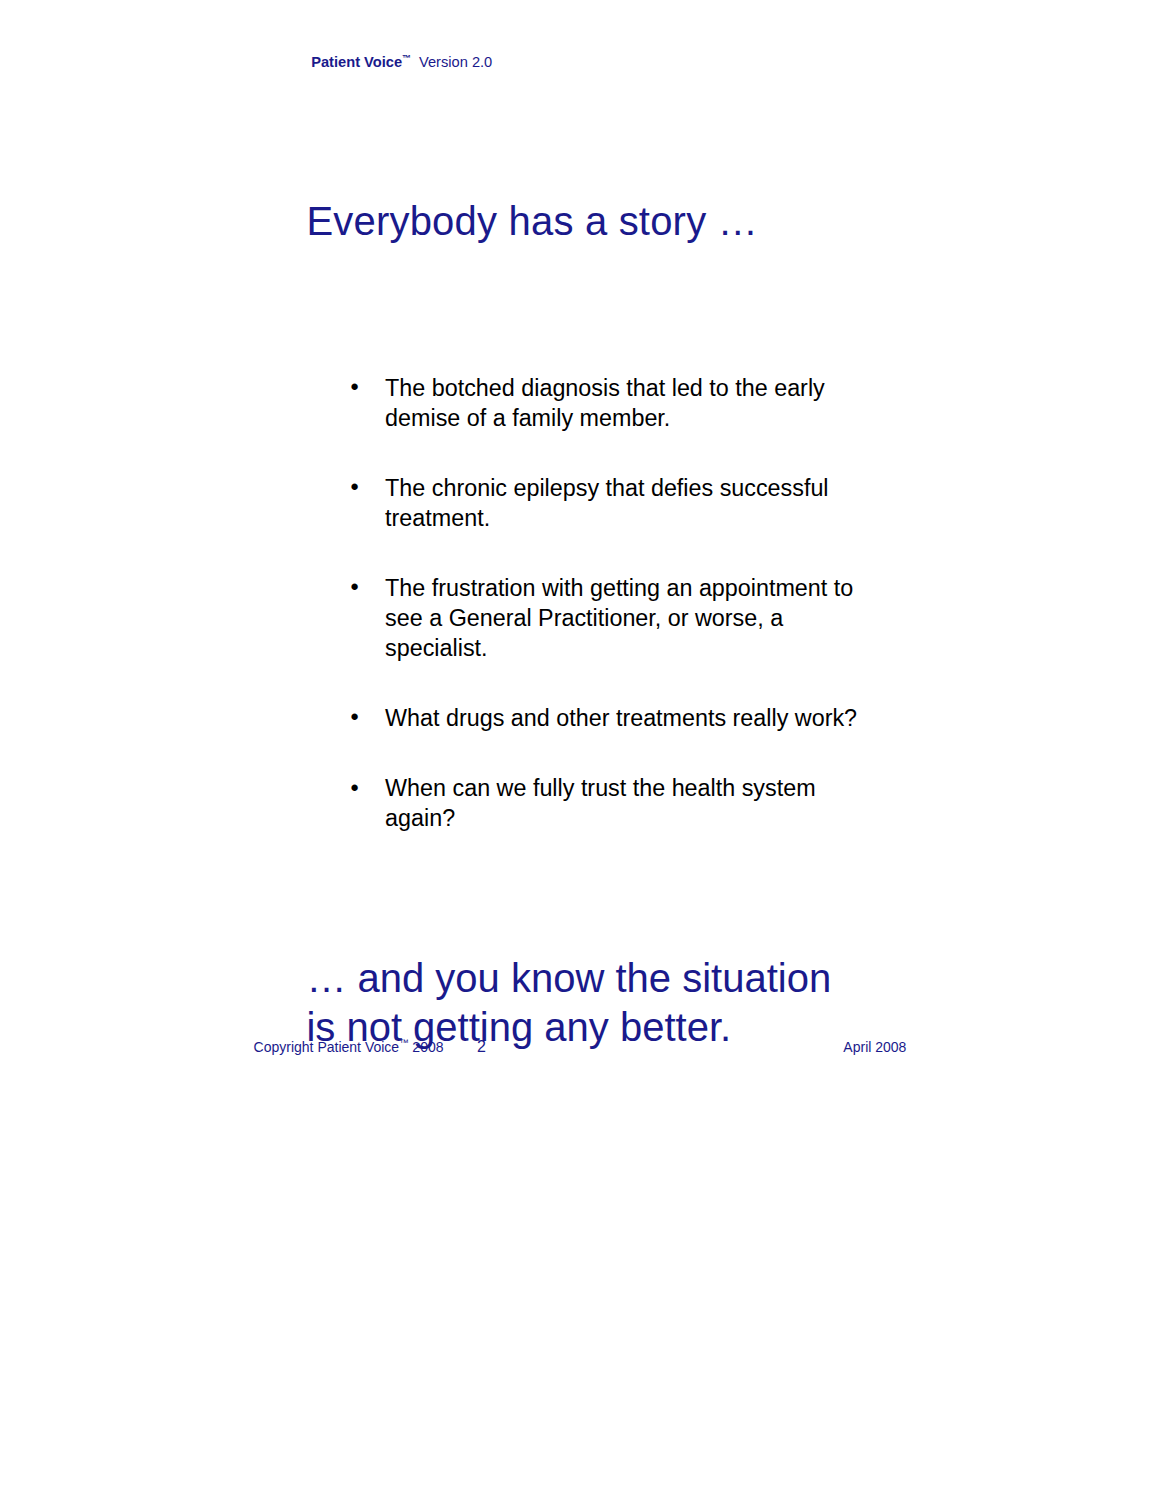Patient Voice™ Version 2.0
Everybody has a story …
The botched diagnosis that led to the early demise of a family member.
The chronic epilepsy that defies successful treatment.
The frustration with getting an appointment to see a General Practitioner, or worse, a specialist.
What drugs and other treatments really work?
When can we fully trust the health system again?
… and you know the situation is not getting any better.
Copyright Patient Voice™ 2008
2
April 2008